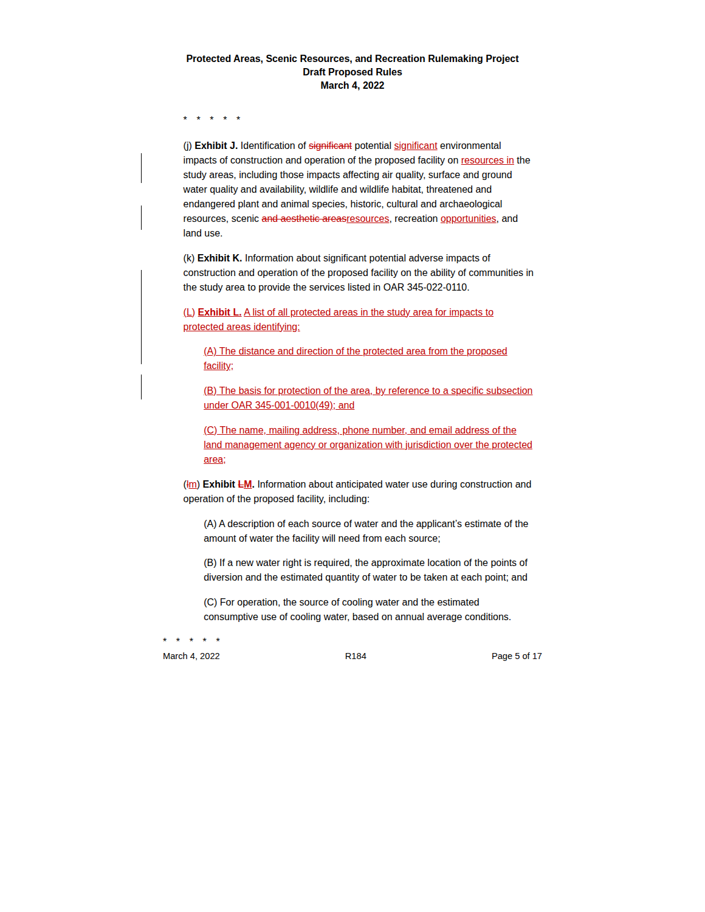Protected Areas, Scenic Resources, and Recreation Rulemaking Project
Draft Proposed Rules
March 4, 2022
* * * * *
(j) Exhibit J. Identification of significant potential significant environmental impacts of construction and operation of the proposed facility on resources in the study areas, including those impacts affecting air quality, surface and ground water quality and availability, wildlife and wildlife habitat, threatened and endangered plant and animal species, historic, cultural and archaeological resources, scenic and aesthetic areas resources, recreation opportunities, and land use.
(k) Exhibit K. Information about significant potential adverse impacts of construction and operation of the proposed facility on the ability of communities in the study area to provide the services listed in OAR 345-022-0110.
(L) Exhibit L. A list of all protected areas in the study area for impacts to protected areas identifying:
(A) The distance and direction of the protected area from the proposed facility;
(B) The basis for protection of the area, by reference to a specific subsection under OAR 345-001-0010(49); and
(C) The name, mailing address, phone number, and email address of the land management agency or organization with jurisdiction over the protected area;
(lm) Exhibit LM. Information about anticipated water use during construction and operation of the proposed facility, including:
(A) A description of each source of water and the applicant’s estimate of the amount of water the facility will need from each source;
(B) If a new water right is required, the approximate location of the points of diversion and the estimated quantity of water to be taken at each point; and
(C) For operation, the source of cooling water and the estimated consumptive use of cooling water, based on annual average conditions.
* * * * *
March 4, 2022
R184
Page 5 of 17